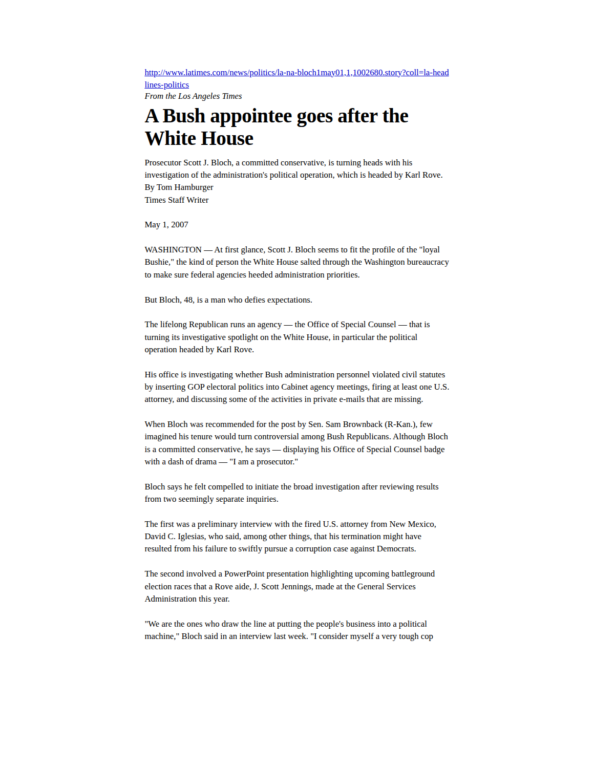http://www.latimes.com/news/politics/la-na-bloch1may01,1,1002680.story?coll=la-headlines-politics
From the Los Angeles Times
A Bush appointee goes after the White House
Prosecutor Scott J. Bloch, a committed conservative, is turning heads with his investigation of the administration's political operation, which is headed by Karl Rove.
By Tom Hamburger
Times Staff Writer
May 1, 2007
WASHINGTON — At first glance, Scott J. Bloch seems to fit the profile of the "loyal Bushie," the kind of person the White House salted through the Washington bureaucracy to make sure federal agencies heeded administration priorities.
But Bloch, 48, is a man who defies expectations.
The lifelong Republican runs an agency — the Office of Special Counsel — that is turning its investigative spotlight on the White House, in particular the political operation headed by Karl Rove.
His office is investigating whether Bush administration personnel violated civil statutes by inserting GOP electoral politics into Cabinet agency meetings, firing at least one U.S. attorney, and discussing some of the activities in private e-mails that are missing.
When Bloch was recommended for the post by Sen. Sam Brownback (R-Kan.), few imagined his tenure would turn controversial among Bush Republicans. Although Bloch is a committed conservative, he says — displaying his Office of Special Counsel badge with a dash of drama — "I am a prosecutor."
Bloch says he felt compelled to initiate the broad investigation after reviewing results from two seemingly separate inquiries.
The first was a preliminary interview with the fired U.S. attorney from New Mexico, David C. Iglesias, who said, among other things, that his termination might have resulted from his failure to swiftly pursue a corruption case against Democrats.
The second involved a PowerPoint presentation highlighting upcoming battleground election races that a Rove aide, J. Scott Jennings, made at the General Services Administration this year.
"We are the ones who draw the line at putting the people's business into a political machine," Bloch said in an interview last week. "I consider myself a very tough cop